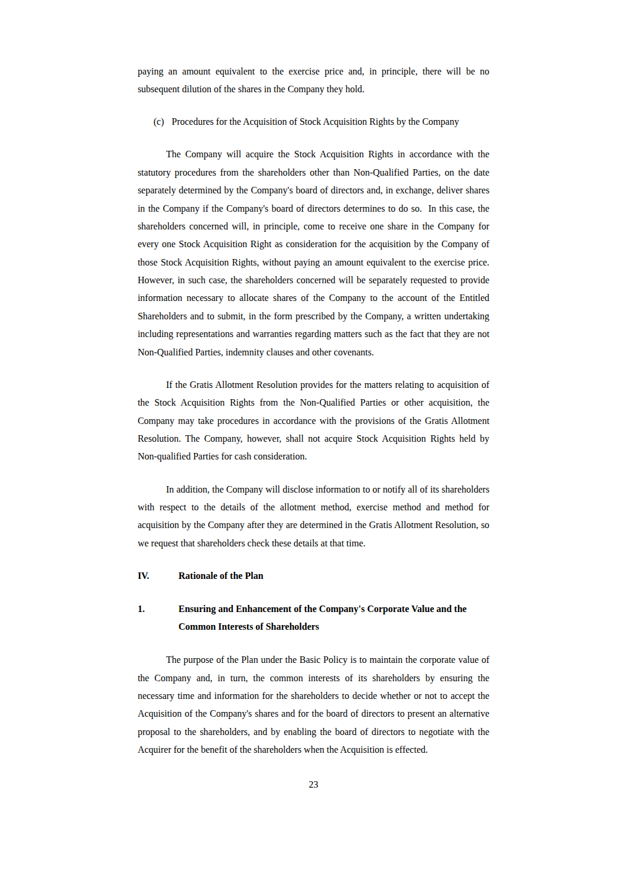paying an amount equivalent to the exercise price and, in principle, there will be no subsequent dilution of the shares in the Company they hold.
(c) Procedures for the Acquisition of Stock Acquisition Rights by the Company
The Company will acquire the Stock Acquisition Rights in accordance with the statutory procedures from the shareholders other than Non-Qualified Parties, on the date separately determined by the Company's board of directors and, in exchange, deliver shares in the Company if the Company's board of directors determines to do so. In this case, the shareholders concerned will, in principle, come to receive one share in the Company for every one Stock Acquisition Right as consideration for the acquisition by the Company of those Stock Acquisition Rights, without paying an amount equivalent to the exercise price. However, in such case, the shareholders concerned will be separately requested to provide information necessary to allocate shares of the Company to the account of the Entitled Shareholders and to submit, in the form prescribed by the Company, a written undertaking including representations and warranties regarding matters such as the fact that they are not Non-Qualified Parties, indemnity clauses and other covenants.
If the Gratis Allotment Resolution provides for the matters relating to acquisition of the Stock Acquisition Rights from the Non-Qualified Parties or other acquisition, the Company may take procedures in accordance with the provisions of the Gratis Allotment Resolution. The Company, however, shall not acquire Stock Acquisition Rights held by Non-qualified Parties for cash consideration.
In addition, the Company will disclose information to or notify all of its shareholders with respect to the details of the allotment method, exercise method and method for acquisition by the Company after they are determined in the Gratis Allotment Resolution, so we request that shareholders check these details at that time.
IV. Rationale of the Plan
1. Ensuring and Enhancement of the Company's Corporate Value and the Common Interests of Shareholders
The purpose of the Plan under the Basic Policy is to maintain the corporate value of the Company and, in turn, the common interests of its shareholders by ensuring the necessary time and information for the shareholders to decide whether or not to accept the Acquisition of the Company's shares and for the board of directors to present an alternative proposal to the shareholders, and by enabling the board of directors to negotiate with the Acquirer for the benefit of the shareholders when the Acquisition is effected.
23